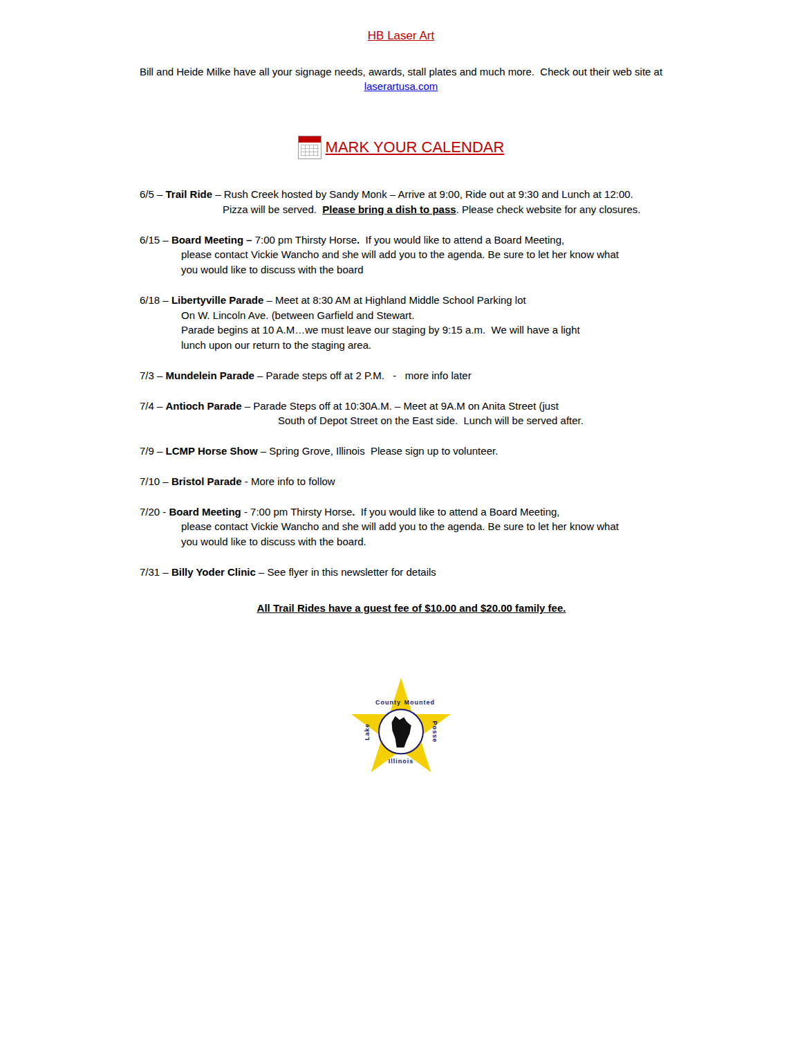HB Laser Art
Bill and Heide Milke have all your signage needs, awards, stall plates and much more. Check out their web site at laserartusa.com
MARK YOUR CALENDAR
6/5 – Trail Ride – Rush Creek hosted by Sandy Monk – Arrive at 9:00, Ride out at 9:30 and Lunch at 12:00.
Pizza will be served. Please bring a dish to pass. Please check website for any closures.
6/15 – Board Meeting – 7:00 pm Thirsty Horse. If you would like to attend a Board Meeting,
please contact Vickie Wancho and she will add you to the agenda. Be sure to let her know what
you would like to discuss with the board
6/18 – Libertyville Parade – Meet at 8:30 AM at Highland Middle School Parking lot
On W. Lincoln Ave. (between Garfield and Stewart.
Parade begins at 10 A.M…we must leave our staging by 9:15 a.m. We will have a light
lunch upon our return to the staging area.
7/3 – Mundelein Parade – Parade steps off at 2 P.M. - more info later
7/4 – Antioch Parade – Parade Steps off at 10:30A.M. – Meet at 9A.M on Anita Street (just
South of Depot Street on the East side. Lunch will be served after.
7/9 – LCMP Horse Show – Spring Grove, Illinois Please sign up to volunteer.
7/10 – Bristol Parade - More info to follow
7/20 - Board Meeting - 7:00 pm Thirsty Horse. If you would like to attend a Board Meeting,
please contact Vickie Wancho and she will add you to the agenda. Be sure to let her know what
you would like to discuss with the board.
7/31 – Billy Yoder Clinic – See flyer in this newsletter for details
All Trail Rides have a guest fee of $10.00 and $20.00 family fee.
County Mounted Lake Posse
Illinois